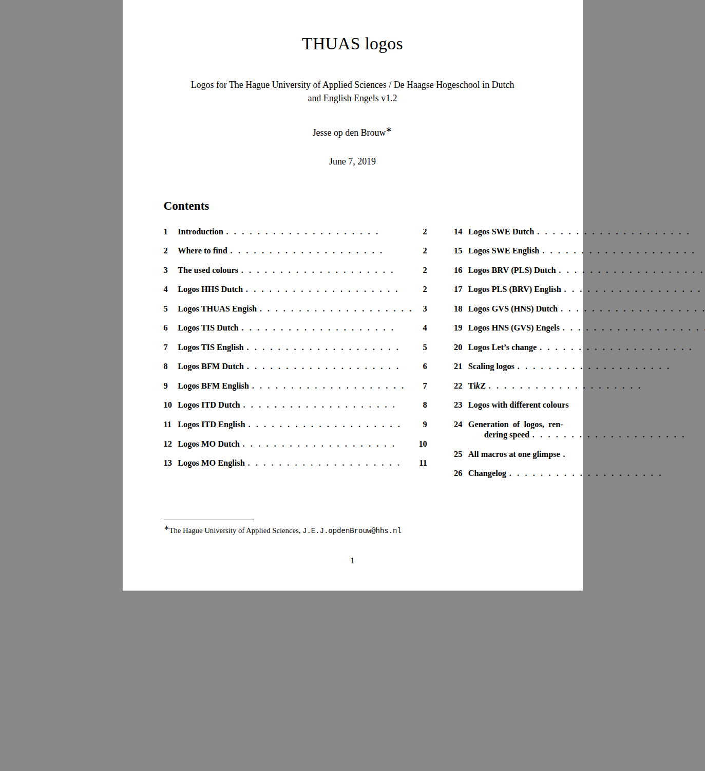THUAS logos
Logos for The Hague University of Applied Sciences / De Haagse Hogeschool in Dutch and English Engels v1.2
Jesse op den Brouw∗
June 7, 2019
Contents
1 Introduction . . . . . . . . . . . . . . . . . . . . 2
2 Where to find . . . . . . . . . . . . . . . . . . . . 2
3 The used colours . . . . . . . . . . . . . . . . . . . . 2
4 Logos HHS Dutch . . . . . . . . . . . . . . . . . . . . 2
5 Logos THUAS Engish . . . . . . . . . . . . . . . . . . . . 3
6 Logos TIS Dutch . . . . . . . . . . . . . . . . . . . . 4
7 Logos TIS English . . . . . . . . . . . . . . . . . . . . 5
8 Logos BFM Dutch . . . . . . . . . . . . . . . . . . . . 6
9 Logos BFM English . . . . . . . . . . . . . . . . . . . . 7
10 Logos ITD Dutch . . . . . . . . . . . . . . . . . . . . 8
11 Logos ITD English . . . . . . . . . . . . . . . . . . . . 9
12 Logos MO Dutch . . . . . . . . . . . . . . . . . . . . 10
13 Logos MO English . . . . . . . . . . . . . . . . . . . . 11
14 Logos SWE Dutch . . . . . . . . . . . . . . . . . . . . 12
15 Logos SWE English . . . . . . . . . . . . . . . . . . . . 13
16 Logos BRV (PLS) Dutch . . . . . . . . . . . . . . . . . . . . 14
17 Logos PLS (BRV) English . . . . . . . . . . . . . . . . . . . . 15
18 Logos GVS (HNS) Dutch . . . . . . . . . . . . . . . . . . . . 16
19 Logos HNS (GVS) Engels . . . . . . . . . . . . . . . . . . . . 17
20 Logos Let’s change . . . . . . . . . . . . . . . . . . . . 18
21 Scaling logos . . . . . . . . . . . . . . . . . . . . 19
22 Tik Z . . . . . . . . . . . . . . . . . . . . 20
23 Logos with different colours 21
24 Generation of logos, ren- dering speed . . . . . . . . . . . . . . . . . . . . 23
25 All macros at one glimpse . 23
26 Changelog . . . . . . . . . . . . . . . . . . . . 25
∗The Hague University of Applied Sciences, J.E.J.opdenBrouw@hhs.nl
1